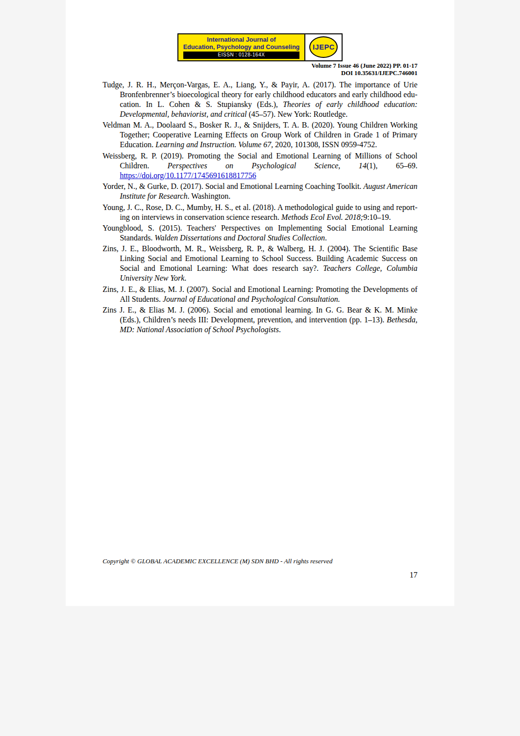International Journal of
Education, Psychology and Counseling
EISSN : 0128-164X
IJEPC
Volume 7 Issue 46 (June 2022) PP. 01-17
DOI 10.35631/IJEPC.746001
Tudge, J. R. H., Merçon-Vargas, E. A., Liang, Y., & Payir, A. (2017). The importance of Urie Bronfenbrenner’s bioecological theory for early childhood educators and early childhood education. In L. Cohen & S. Stupiansky (Eds.), Theories of early childhood education: Developmental, behaviorist, and critical (45–57). New York: Routledge.
Veldman M. A., Doolaard S., Bosker R. J., & Snijders, T. A. B. (2020). Young Children Working Together; Cooperative Learning Effects on Group Work of Children in Grade 1 of Primary Education. Learning and Instruction. Volume 67, 2020, 101308, ISSN 0959-4752.
Weissberg, R. P. (2019). Promoting the Social and Emotional Learning of Millions of School Children. Perspectives on Psychological Science, 14(1), 65–69. https://doi.org/10.1177/1745691618817756
Yorder, N., & Gurke, D. (2017). Social and Emotional Learning Coaching Toolkit. August American Institute for Research. Washington.
Young, J. C., Rose, D. C., Mumby, H. S., et al. (2018). A methodological guide to using and reporting on interviews in conservation science research. Methods Ecol Evol. 2018; 9:10–19.
Youngblood, S. (2015). Teachers' Perspectives on Implementing Social Emotional Learning Standards. Walden Dissertations and Doctoral Studies Collection.
Zins, J. E., Bloodworth, M. R., Weissberg, R. P., & Walberg, H. J. (2004). The Scientific Base Linking Social and Emotional Learning to School Success. Building Academic Success on Social and Emotional Learning: What does research say?. Teachers College, Columbia University New York.
Zins, J. E., & Elias, M. J. (2007). Social and Emotional Learning: Promoting the Developments of All Students. Journal of Educational and Psychological Consultation.
Zins J. E., & Elias M. J. (2006). Social and emotional learning. In G. G. Bear & K. M. Minke (Eds.), Children’s needs III: Development, prevention, and intervention (pp. 1–13). Bethesda, MD: National Association of School Psychologists.
Copyright © GLOBAL ACADEMIC EXCELLENCE (M) SDN BHD - All rights reserved
17